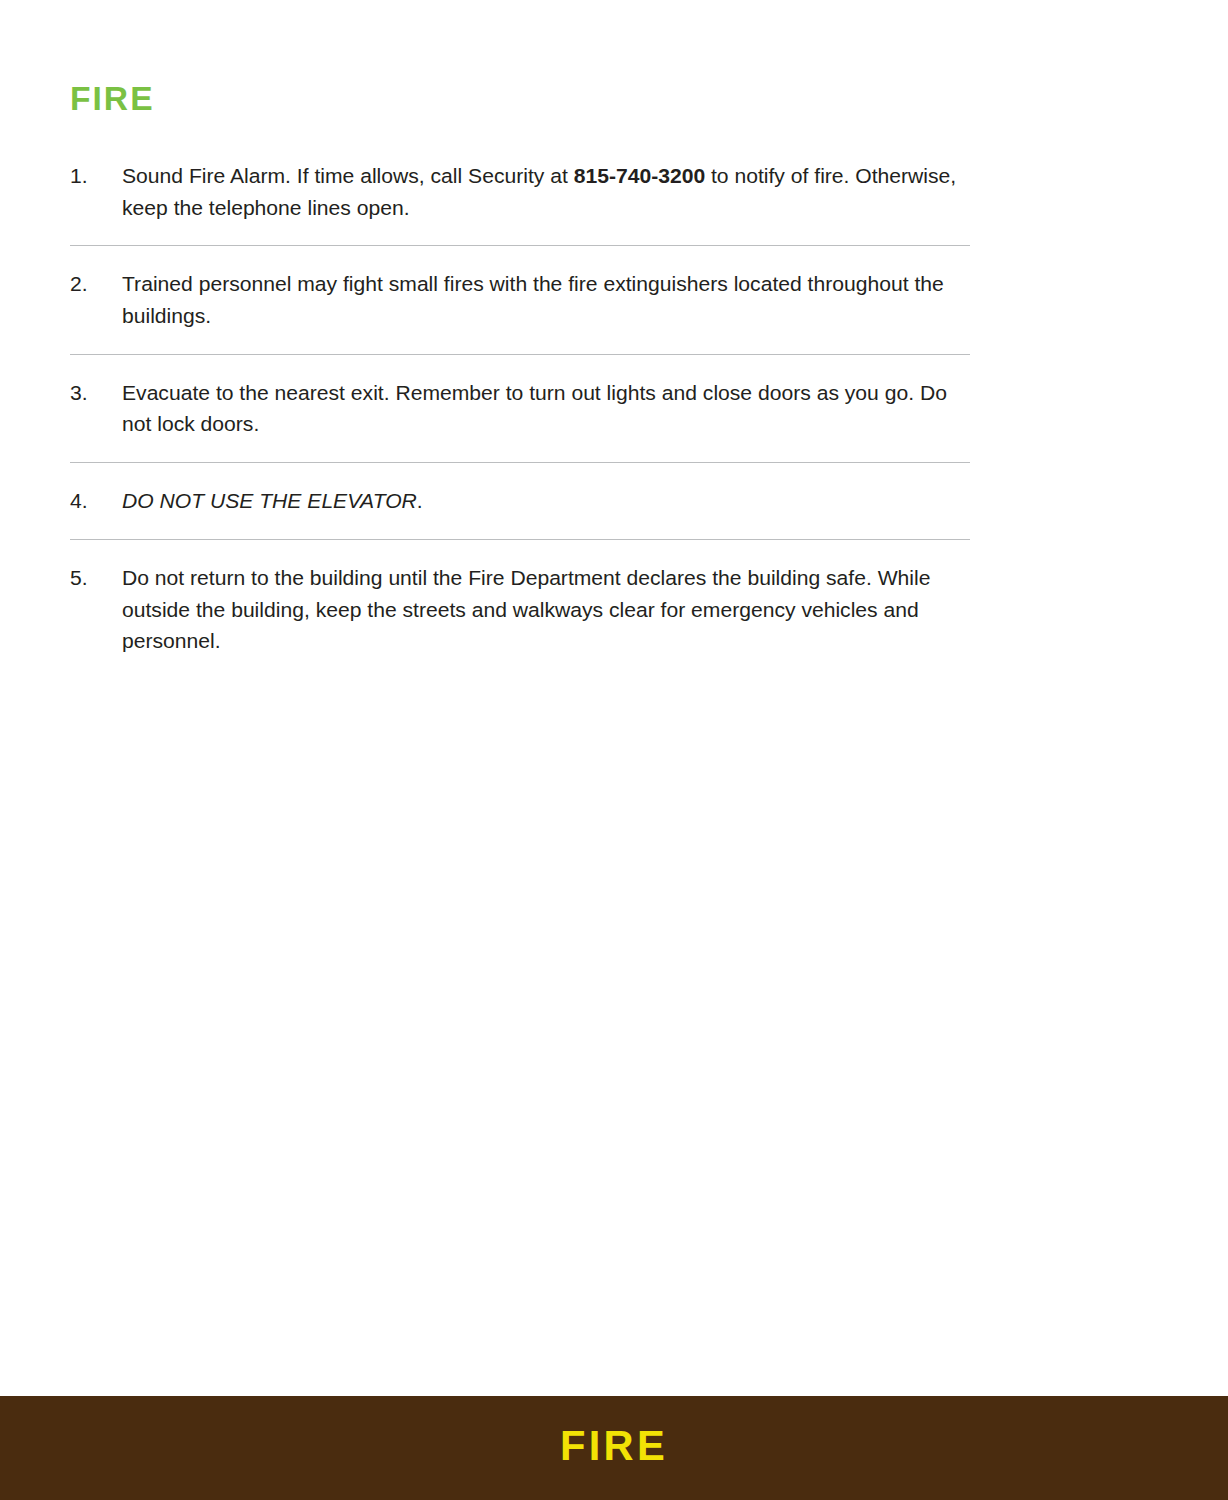Fire
Sound Fire Alarm. If time allows, call Security at 815-740-3200 to notify of fire. Otherwise, keep the telephone lines open.
Trained personnel may fight small fires with the fire extinguishers located throughout the buildings.
Evacuate to the nearest exit. Remember to turn out lights and close doors as you go. Do not lock doors.
DO NOT USE THE ELEVATOR.
Do not return to the building until the Fire Department declares the building safe. While outside the building, keep the streets and walkways clear for emergency vehicles and personnel.
Fire